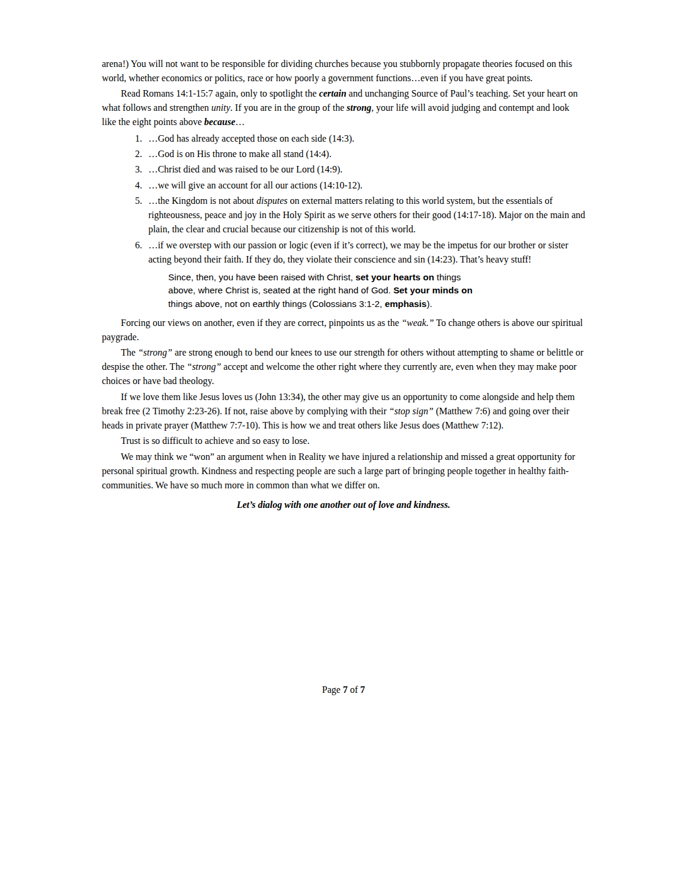arena!) You will not want to be responsible for dividing churches because you stubbornly propagate theories focused on this world, whether economics or politics, race or how poorly a government functions…even if you have great points.
Read Romans 14:1-15:7 again, only to spotlight the certain and unchanging Source of Paul’s teaching. Set your heart on what follows and strengthen unity. If you are in the group of the strong, your life will avoid judging and contempt and look like the eight points above because…
…God has already accepted those on each side (14:3).
…God is on His throne to make all stand (14:4).
…Christ died and was raised to be our Lord (14:9).
…we will give an account for all our actions (14:10-12).
…the Kingdom is not about disputes on external matters relating to this world system, but the essentials of righteousness, peace and joy in the Holy Spirit as we serve others for their good (14:17-18). Major on the main and plain, the clear and crucial because our citizenship is not of this world.
…if we overstep with our passion or logic (even if it’s correct), we may be the impetus for our brother or sister acting beyond their faith. If they do, they violate their conscience and sin (14:23). That’s heavy stuff!
Since, then, you have been raised with Christ, set your hearts on things above, where Christ is, seated at the right hand of God. Set your minds on things above, not on earthly things (Colossians 3:1-2, emphasis).
Forcing our views on another, even if they are correct, pinpoints us as the “weak.” To change others is above our spiritual paygrade.
The “strong” are strong enough to bend our knees to use our strength for others without attempting to shame or belittle or despise the other. The “strong” accept and welcome the other right where they currently are, even when they may make poor choices or have bad theology.
If we love them like Jesus loves us (John 13:34), the other may give us an opportunity to come alongside and help them break free (2 Timothy 2:23-26). If not, raise above by complying with their “stop sign” (Matthew 7:6) and going over their heads in private prayer (Matthew 7:7-10). This is how we and treat others like Jesus does (Matthew 7:12).
Trust is so difficult to achieve and so easy to lose.
We may think we “won” an argument when in Reality we have injured a relationship and missed a great opportunity for personal spiritual growth. Kindness and respecting people are such a large part of bringing people together in healthy faith-communities. We have so much more in common than what we differ on.
Let’s dialog with one another out of love and kindness.
Page 7 of 7